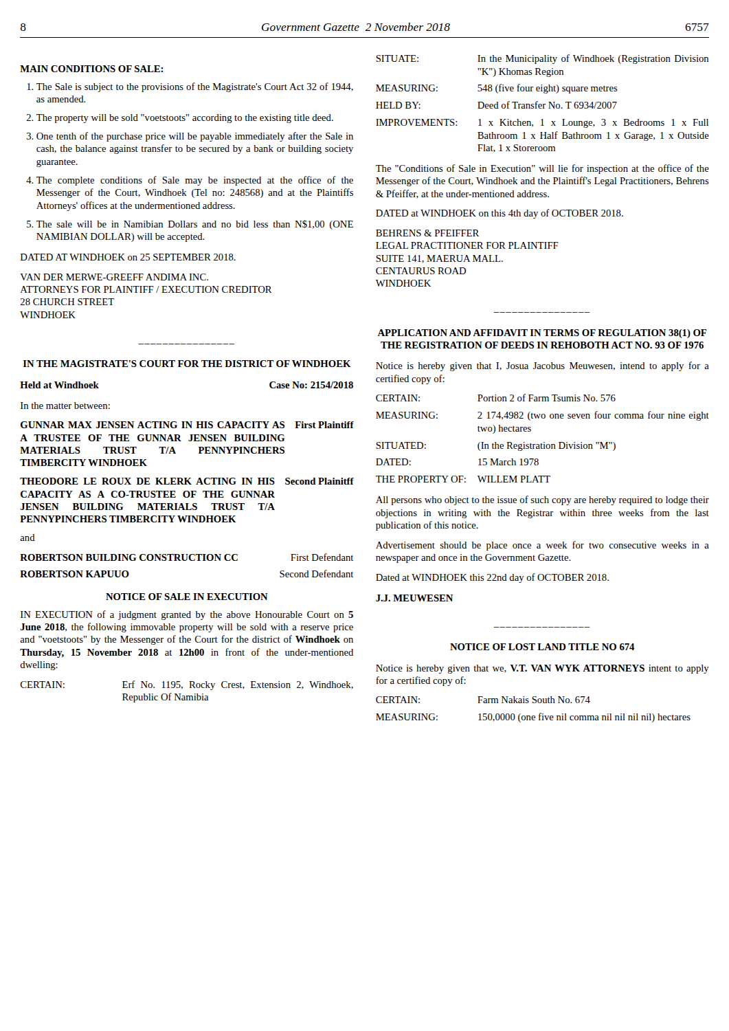8 Government Gazette 2 November 2018 6757
Main conditions of sale:
The Sale is subject to the provisions of the Magistrate's Court Act 32 of 1944, as amended.
The property will be sold "voetstoots" according to the existing title deed.
One tenth of the purchase price will be payable immediately after the Sale in cash, the balance against transfer to be secured by a bank or building society guarantee.
The complete conditions of Sale may be inspected at the office of the Messenger of the Court, Windhoek (Tel no: 248568) and at the Plaintiffs Attorneys' offices at the undermentioned address.
The sale will be in Namibian Dollars and no bid less than N$1,00 (ONE NAMIBIAN DOLLAR) will be accepted.
DATED AT WINDHOEK on 25 SEPTEMBER 2018.
Van der Merwe-Greeff Andima Inc.
Attorneys for Plaintiff / Execution Creditor
28 Church Street
Windhoek
________________
In the Magistrate's Court for the District of Windhoek
Held at Windhoek Case No: 2154/2018
In the matter between:
Gunnar Max Jensen acting in his capacity as a Trustee of the Gunnar Jensen Building Materials Trust t/a Pennypinchers Timbercity Windhoek First Plaintiff
Theodore le Roux de Klerk acting in his capacity as a Co-Trustee of the Gunnar Jensen Building Materials Trust t/a Pennypinchers Timbercity Windhoek Second Plainitff
and
Robertson Building Construction CC First Defendant
Robertson Kapuuo Second Defendant
Notice of Sale in Execution
IN EXECUTION of a judgment granted by the above Honourable Court on 5 June 2018, the following immovable property will be sold with a reserve price and "voetstoots" by the Messenger of the Court for the district of Windhoek on Thursday, 15 November 2018 at 12h00 in front of the under-mentioned dwelling:
Certain:
Erf No. 1195, Rocky Crest, Extension 2, Windhoek, Republic Of Namibia
Situate:
In the Municipality of Windhoek (Registration Division "K") Khomas Region
Measuring:
548 (five four eight) square metres
Held by:
Deed of Transfer No. T 6934/2007
Improvements:
1 x Kitchen, 1 x Lounge, 3 x Bedrooms 1 x Full Bathroom 1 x Half Bathroom 1 x Garage, 1 x Outside Flat, 1 x Storeroom
The "Conditions of Sale in Execution" will lie for inspection at the office of the Messenger of the Court, Windhoek and the Plaintiff's Legal Practitioners, Behrens & Pfeiffer, at the under-mentioned address.
DATED at WINDHOEK on this 4th day of OCTOBER 2018.
Behrens & Pfeiffer
Legal Practitioner for Plaintiff
Suite 141, Maerua Mall.
Centaurus Road
Windhoek
________________
Application and Affidavit in terms of Regulation 38(1) of the Registration of Deeds in Rehoboth Act No. 93 of 1976
Notice is hereby given that I, Josua Jacobus Meuwesen, intend to apply for a certified copy of:
Certain:
Portion 2 of Farm Tsumis No. 576
Measuring:
2 174,4982 (two one seven four comma four nine eight two) hectares
Situated:
(In the Registration Division "M")
Dated:
15 March 1978
The property of:
WILLEM PLATT
All persons who object to the issue of such copy are hereby required to lodge their objections in writing with the Registrar within three weeks from the last publication of this notice.
Advertisement should be place once a week for two consecutive weeks in a newspaper and once in the Government Gazette.
Dated at WINDHOEK this 22nd day of OCTOBER 2018.
J.J. Meuwesen
________________
Notice of Lost Land Title No 674
Notice is hereby given that we, V.T. van Wyk Attorneys intent to apply for a certified copy of:
Certain:
Farm Nakais South No. 674
Measuring:
150,0000 (one five nil comma nil nil nil nil) hectares